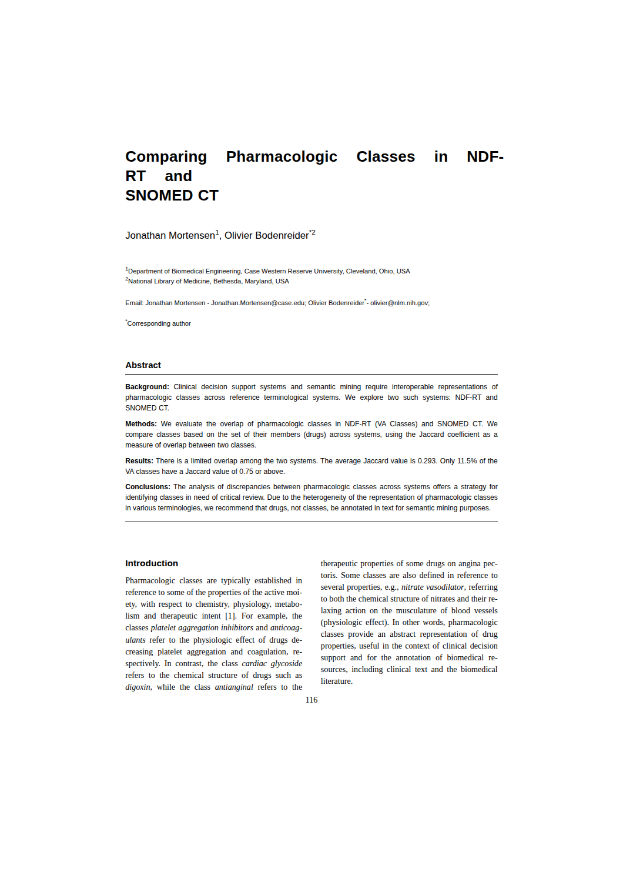Comparing Pharmacologic Classes in NDF-RT and SNOMED CT
Jonathan Mortensen1, Olivier Bodenreider*2
1Department of Biomedical Engineering, Case Western Reserve University, Cleveland, Ohio, USA
2National Library of Medicine, Bethesda, Maryland, USA
Email: Jonathan Mortensen - Jonathan.Mortensen@case.edu; Olivier Bodenreider*- olivier@nlm.nih.gov;
*Corresponding author
Abstract
Background: Clinical decision support systems and semantic mining require interoperable representations of pharmacologic classes across reference terminological systems. We explore two such systems: NDF-RT and SNOMED CT.
Methods: We evaluate the overlap of pharmacologic classes in NDF-RT (VA Classes) and SNOMED CT. We compare classes based on the set of their members (drugs) across systems, using the Jaccard coefficient as a measure of overlap between two classes.
Results: There is a limited overlap among the two systems. The average Jaccard value is 0.293. Only 11.5% of the VA classes have a Jaccard value of 0.75 or above.
Conclusions: The analysis of discrepancies between pharmacologic classes across systems offers a strategy for identifying classes in need of critical review. Due to the heterogeneity of the representation of pharmacologic classes in various terminologies, we recommend that drugs, not classes, be annotated in text for semantic mining purposes.
Introduction
Pharmacologic classes are typically established in reference to some of the properties of the active moiety, with respect to chemistry, physiology, metabolism and therapeutic intent [1]. For example, the classes platelet aggregation inhibitors and anticoagulants refer to the physiologic effect of drugs decreasing platelet aggregation and coagulation, respectively. In contrast, the class cardiac glycoside refers to the chemical structure of drugs such as digoxin, while the class antianginal refers to the therapeutic properties of some drugs on angina pectoris. Some classes are also defined in reference to several properties, e.g., nitrate vasodilator, referring to both the chemical structure of nitrates and their relaxing action on the musculature of blood vessels (physiologic effect). In other words, pharmacologic classes provide an abstract representation of drug properties, useful in the context of clinical decision support and for the annotation of biomedical resources, including clinical text and the biomedical literature.
116